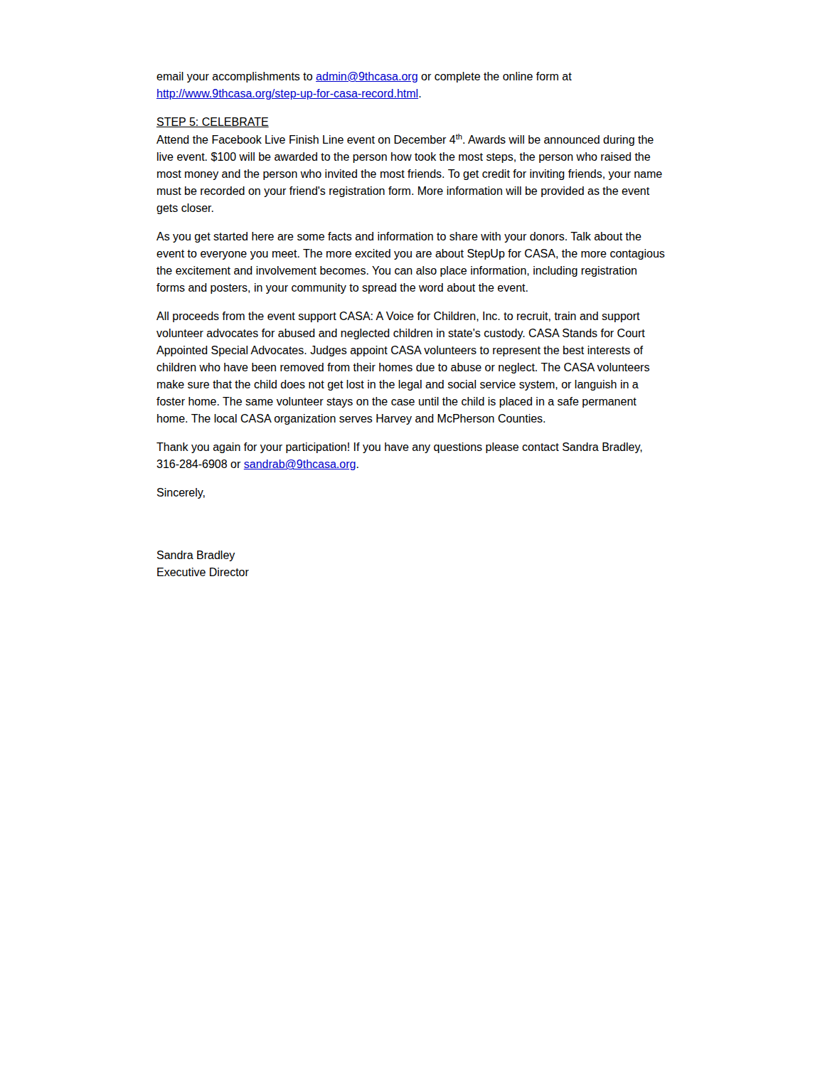email your accomplishments to admin@9thcasa.org or complete the online form at http://www.9thcasa.org/step-up-for-casa-record.html.
STEP 5: CELEBRATE
Attend the Facebook Live Finish Line event on December 4th. Awards will be announced during the live event. $100 will be awarded to the person how took the most steps, the person who raised the most money and the person who invited the most friends. To get credit for inviting friends, your name must be recorded on your friend's registration form. More information will be provided as the event gets closer.
As you get started here are some facts and information to share with your donors. Talk about the event to everyone you meet. The more excited you are about StepUp for CASA, the more contagious the excitement and involvement becomes. You can also place information, including registration forms and posters, in your community to spread the word about the event.
All proceeds from the event support CASA: A Voice for Children, Inc. to recruit, train and support volunteer advocates for abused and neglected children in state's custody. CASA Stands for Court Appointed Special Advocates. Judges appoint CASA volunteers to represent the best interests of children who have been removed from their homes due to abuse or neglect. The CASA volunteers make sure that the child does not get lost in the legal and social service system, or languish in a foster home. The same volunteer stays on the case until the child is placed in a safe permanent home. The local CASA organization serves Harvey and McPherson Counties.
Thank you again for your participation! If you have any questions please contact Sandra Bradley, 316-284-6908 or sandrab@9thcasa.org.
Sincerely,
Sandra Bradley
Executive Director